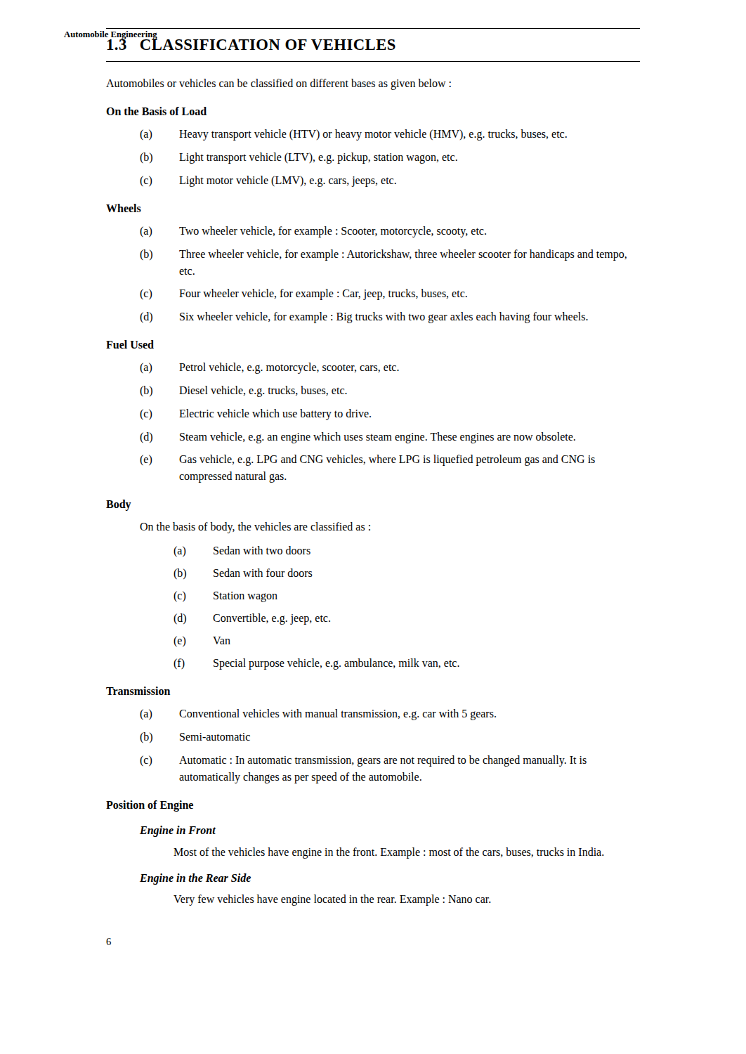Automobile Engineering
1.3 CLASSIFICATION OF VEHICLES
Automobiles or vehicles can be classified on different bases as given below :
On the Basis of Load
Heavy transport vehicle (HTV) or heavy motor vehicle (HMV), e.g. trucks, buses, etc.
Light transport vehicle (LTV), e.g. pickup, station wagon, etc.
Light motor vehicle (LMV), e.g. cars, jeeps, etc.
Wheels
Two wheeler vehicle, for example : Scooter, motorcycle, scooty, etc.
Three wheeler vehicle, for example : Autorickshaw, three wheeler scooter for handicaps and tempo, etc.
Four wheeler vehicle, for example : Car, jeep, trucks, buses, etc.
Six wheeler vehicle, for example : Big trucks with two gear axles each having four wheels.
Fuel Used
Petrol vehicle, e.g. motorcycle, scooter, cars, etc.
Diesel vehicle, e.g. trucks, buses, etc.
Electric vehicle which use battery to drive.
Steam vehicle, e.g. an engine which uses steam engine. These engines are now obsolete.
Gas vehicle, e.g. LPG and CNG vehicles, where LPG is liquefied petroleum gas and CNG is compressed natural gas.
Body
On the basis of body, the vehicles are classified as :
Sedan with two doors
Sedan with four doors
Station wagon
Convertible, e.g. jeep, etc.
Van
Special purpose vehicle, e.g. ambulance, milk van, etc.
Transmission
Conventional vehicles with manual transmission, e.g. car with 5 gears.
Semi-automatic
Automatic : In automatic transmission, gears are not required to be changed manually. It is automatically changes as per speed of the automobile.
Position of Engine
Engine in Front
Most of the vehicles have engine in the front. Example : most of the cars, buses, trucks in India.
Engine in the Rear Side
Very few vehicles have engine located in the rear. Example : Nano car.
6